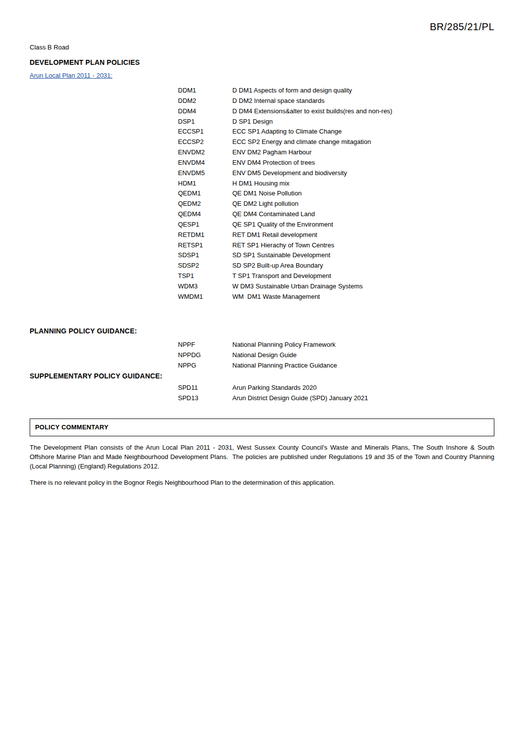BR/285/21/PL
Class B Road
DEVELOPMENT PLAN POLICIES
Arun Local Plan 2011 - 2031:
| DDM1 | D DM1 Aspects of form and design quality |
| DDM2 | D DM2 Internal space standards |
| DDM4 | D DM4 Extensions&alter to exist builds(res and non-res) |
| DSP1 | D SP1 Design |
| ECCSP1 | ECC SP1 Adapting to Climate Change |
| ECCSP2 | ECC SP2 Energy and climate change mitagation |
| ENVDM2 | ENV DM2 Pagham Harbour |
| ENVDM4 | ENV DM4 Protection of trees |
| ENVDM5 | ENV DM5 Development and biodiversity |
| HDM1 | H DM1 Housing mix |
| QEDM1 | QE DM1 Noise Pollution |
| QEDM2 | QE DM2 Light pollution |
| QEDM4 | QE DM4 Contaminated Land |
| QESP1 | QE SP1 Quality of the Environment |
| RETDM1 | RET DM1 Retail development |
| RETSP1 | RET SP1 Hierachy of Town Centres |
| SDSP1 | SD SP1 Sustainable Development |
| SDSP2 | SD SP2 Built-up Area Boundary |
| TSP1 | T SP1 Transport and Development |
| WDM3 | W DM3 Sustainable Urban Drainage Systems |
| WMDM1 | WM DM1 Waste Management |
PLANNING POLICY GUIDANCE:
| NPPF | National Planning Policy Framework |
| NPPDG | National Design Guide |
| NPPG | National Planning Practice Guidance |
SUPPLEMENTARY POLICY GUIDANCE:
| SPD11 | Arun Parking Standards 2020 |
| SPD13 | Arun District Design Guide (SPD) January 2021 |
POLICY COMMENTARY
The Development Plan consists of the Arun Local Plan 2011 - 2031, West Sussex County Council's Waste and Minerals Plans, The South Inshore & South Offshore Marine Plan and Made Neighbourhood Development Plans. The policies are published under Regulations 19 and 35 of the Town and Country Planning (Local Planning) (England) Regulations 2012.
There is no relevant policy in the Bognor Regis Neighbourhood Plan to the determination of this application.